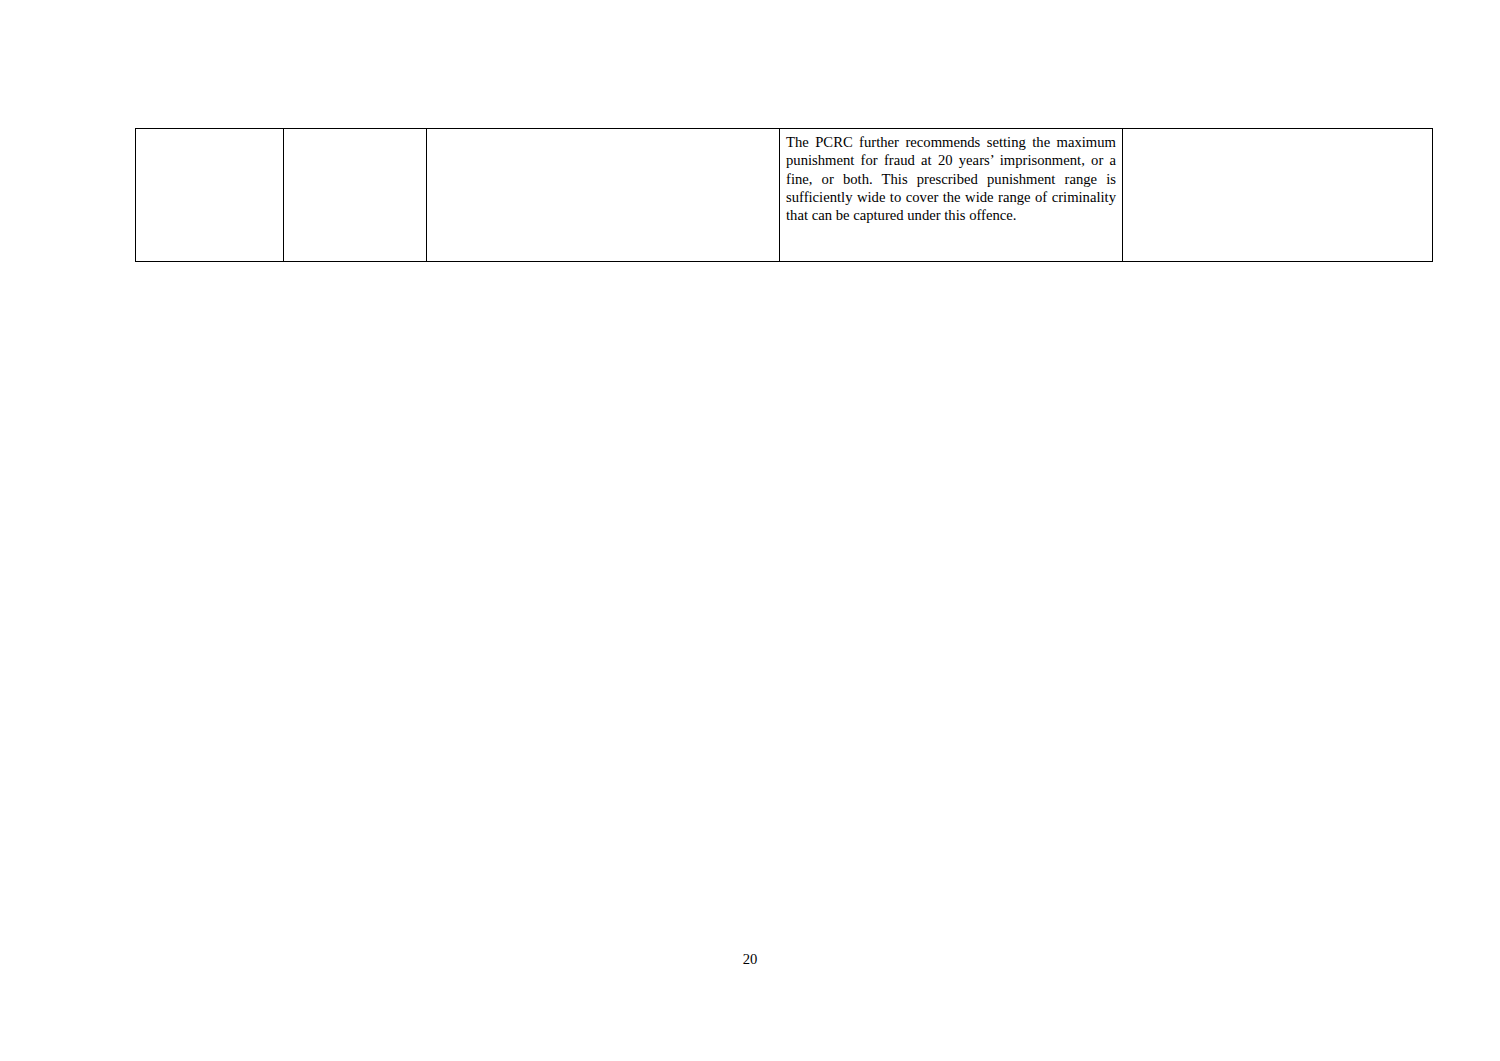| | | | The PCRC further recommends setting the maximum punishment for fraud at 20 years’ imprisonment, or a fine, or both. This prescribed punishment range is sufficiently wide to cover the wide range of criminality that can be captured under this offence. | |
20